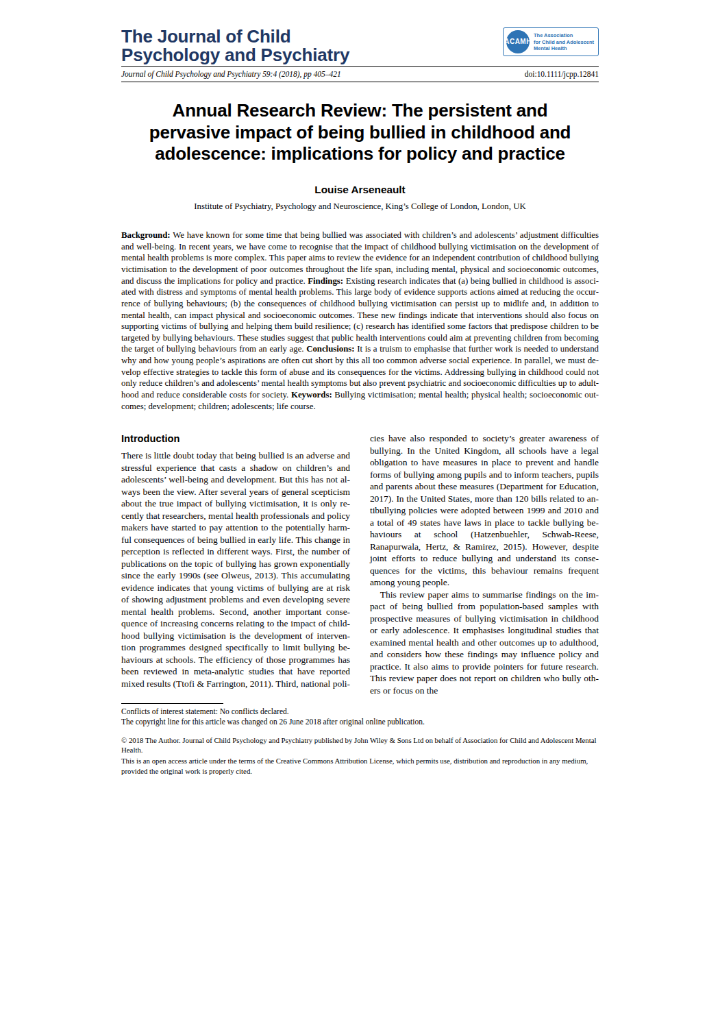The Journal of Child Psychology and Psychiatry
ACAMH
The Association for Child and Adolescent Mental Health
Journal of Child Psychology and Psychiatry 59:4 (2018), pp 405–421
doi:10.1111/jcpp.12841
Annual Research Review: The persistent and
pervasive impact of being bullied in childhood and
adolescence: implications for policy and practice
Louise Arseneault
Institute of Psychiatry, Psychology and Neuroscience, King’s College of London, London, UK
Background: We have known for some time that being bullied was associated with children’s and adolescents’ adjustment difficulties and well-being. In recent years, we have come to recognise that the impact of childhood bullying victimisation on the development of mental health problems is more complex. This paper aims to review the evidence for an independent contribution of childhood bullying victimisation to the development of poor outcomes throughout the life span, including mental, physical and socioeconomic outcomes, and discuss the implications for policy and practice. Findings: Existing research indicates that (a) being bullied in childhood is associated with distress and symptoms of mental health problems. This large body of evidence supports actions aimed at reducing the occurrence of bullying behaviours; (b) the consequences of childhood bullying victimisation can persist up to midlife and, in addition to mental health, can impact physical and socioeconomic outcomes. These new findings indicate that interventions should also focus on supporting victims of bullying and helping them build resilience; (c) research has identified some factors that predispose children to be targeted by bullying behaviours. These studies suggest that public health interventions could aim at preventing children from becoming the target of bullying behaviours from an early age. Conclusions: It is a truism to emphasise that further work is needed to understand why and how young people’s aspirations are often cut short by this all too common adverse social experience. In parallel, we must develop effective strategies to tackle this form of abuse and its consequences for the victims. Addressing bullying in childhood could not only reduce children’s and adolescents’ mental health symptoms but also prevent psychiatric and socioeconomic difficulties up to adulthood and reduce considerable costs for society. Keywords: Bullying victimisation; mental health; physical health; socioeconomic outcomes; development; children; adolescents; life course.
Introduction
There is little doubt today that being bullied is an adverse and stressful experience that casts a shadow on children’s and adolescents’ well-being and development. But this has not always been the view. After several years of general scepticism about the true impact of bullying victimisation, it is only recently that researchers, mental health professionals and policy makers have started to pay attention to the potentially harmful consequences of being bullied in early life. This change in perception is reflected in different ways. First, the number of publications on the topic of bullying has grown exponentially since the early 1990s (see Olweus, 2013). This accumulating evidence indicates that young victims of bullying are at risk of showing adjustment problems and even developing severe mental health problems. Second, another important consequence of increasing concerns relating to the impact of childhood bullying victimisation is the development of intervention programmes designed specifically to limit bullying behaviours at schools. The efficiency of those programmes has been reviewed in meta-analytic studies that have reported mixed results (Ttofi & Farrington, 2011). Third, national policies have also responded to society’s greater awareness of bullying. In the United Kingdom, all schools have a legal obligation to have measures in place to prevent and handle forms of bullying among pupils and to inform teachers, pupils and parents about these measures (Department for Education, 2017). In the United States, more than 120 bills related to antibullying policies were adopted between 1999 and 2010 and a total of 49 states have laws in place to tackle bullying behaviours at school (Hatzenbuehler, Schwab-Reese, Ranapurwala, Hertz, & Ramirez, 2015). However, despite joint efforts to reduce bullying and understand its consequences for the victims, this behaviour remains frequent among young people.
This review paper aims to summarise findings on the impact of being bullied from population-based samples with prospective measures of bullying victimisation in childhood or early adolescence. It emphasises longitudinal studies that examined mental health and other outcomes up to adulthood, and considers how these findings may influence policy and practice. It also aims to provide pointers for future research. This review paper does not report on children who bully others or focus on the
Conflicts of interest statement: No conflicts declared.
The copyright line for this article was changed on 26 June 2018 after original online publication.
© 2018 The Author. Journal of Child Psychology and Psychiatry published by John Wiley & Sons Ltd on behalf of Association for Child and Adolescent Mental Health.
This is an open access article under the terms of the Creative Commons Attribution License, which permits use, distribution and reproduction in any medium, provided the original work is properly cited.